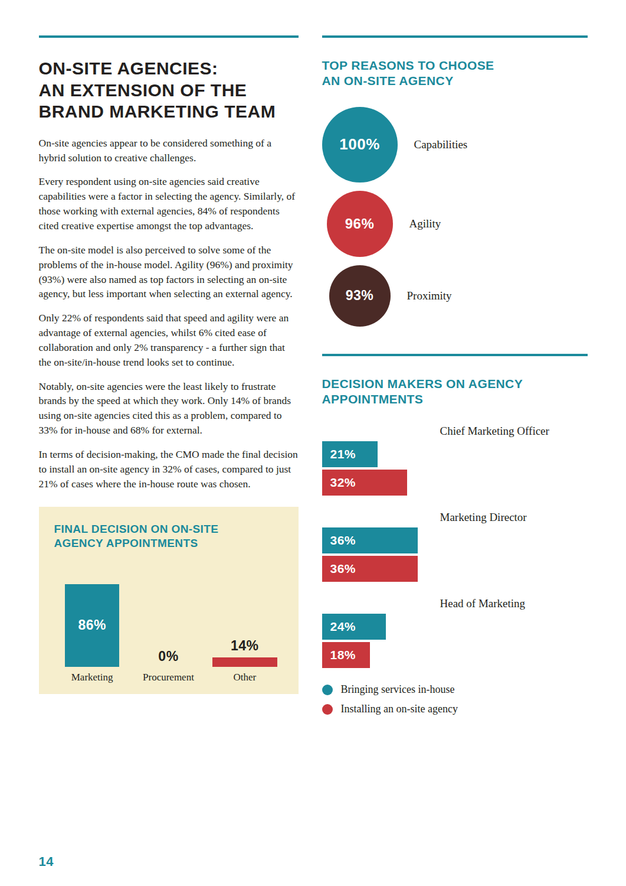On-site agencies:
an extension of the
brand marketing team
On-site agencies appear to be considered something of a hybrid solution to creative challenges.
Every respondent using on-site agencies said creative capabilities were a factor in selecting the agency. Similarly, of those working with external agencies, 84% of respondents cited creative expertise amongst the top advantages.
The on-site model is also perceived to solve some of the problems of the in-house model. Agility (96%) and proximity (93%) were also named as top factors in selecting an on-site agency, but less important when selecting an external agency.
Only 22% of respondents said that speed and agility were an advantage of external agencies, whilst 6% cited ease of collaboration and only 2% transparency - a further sign that the on-site/in-house trend looks set to continue.
Notably, on-site agencies were the least likely to frustrate brands by the speed at which they work. Only 14% of brands using on-site agencies cited this as a problem, compared to 33% for in-house and 68% for external.
In terms of decision-making, the CMO made the final decision to install an on-site agency in 32% of cases, compared to just 21% of cases where the in-house route was chosen.
Final decision on on-site
agency appointments
86%
0%
14%
Marketing
Procurement
Other
Top reasons to choose
an on-site agency
100%
Capabilities
96%
Agility
93%
Proximity
Decision makers on agency
appointments
Chief Marketing Officer
21%
32%
Marketing Director
36%
36%
Head of Marketing
24%
18%
Bringing services in-house
Installing an on-site agency
14